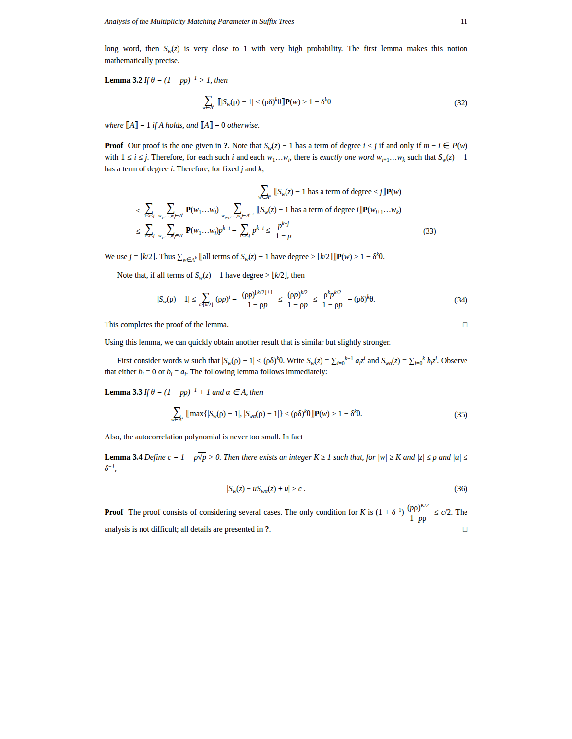Analysis of the Multiplicity Matching Parameter in Suffix Trees 11
long word, then Sw(z) is very close to 1 with very high probability. The first lemma makes this notion mathematically precise.
Lemma 3.2 If θ = (1 − pρ)−1 > 1, then
∑w∈Ak ⟦|Sw(ρ) − 1| ≤ (ρδ)kθ⟧P(w) ≥ 1 − δkθ (32)
where ⟦A⟧ = 1 if A holds, and ⟦A⟧ = 0 otherwise.
Proof Our proof is the one given in ?. Note that Sw(z) − 1 has a term of degree i ≤ j if and only if m − i ∈ P(w) with 1 ≤ i ≤ j. Therefore, for each such i and each w1…wi, there is exactly one word wi+1…wk such that Sw(z) − 1 has a term of degree i. Therefore, for fixed j and k,
| ∑ w ∈ A k ⟦ S w ( z ) − 1 has a term of degree ≤ j ⟧ P ( w ) | |
| ≤ | ∑ 1≤ i ≤ j ∑ w 1 ,…, w i ∈ A i P ( w 1 … w i ) ∑ w i +1 ,…, w k ∈ A k − i ⟦ S w ( z ) − 1 has a term of degree i ⟧ P ( w i +1 … w k ) | |
| ≤ | ∑ 1≤ i ≤ j ∑ w 1 ,…, w i ∈ A i P ( w 1 … w i ) p k − i = ∑ 1≤ i ≤ j p k − i ≤ p k − j 1 − p | (33) |
We use j = ⌊k/2⌋. Thus ∑w∈Ak ⟦all terms of Sw(z) − 1 have degree > ⌊k/2⌋⟧P(w) ≥ 1 − δkθ.
Note that, if all terms of Sw(z) − 1 have degree > ⌊k/2⌋, then
|Sw(ρ) − 1| ≤ ∑i>⌊k/2⌋ (ρp)i = (ρp)⌊k/2⌋+11 − ρp ≤ (ρp)k/21 − ρp ≤ ρkpk/21 − ρp = (ρδ)kθ. (34)
This completes the proof of the lemma. □
Using this lemma, we can quickly obtain another result that is similar but slightly stronger.
First consider words w such that |Sw(ρ) − 1| ≤ (ρδ)kθ. Write Sw(z) = ∑i=0k−1 aizi and Swα(z) = ∑i=0k bizi. Observe that either bi = 0 or bi = ai. The following lemma follows immediately:
Lemma 3.3 If θ = (1 − pρ)−1 + 1 and α ∈ A, then
∑w∈Ak ⟦max{|Sw(ρ) − 1|, |Swα(ρ) − 1|} ≤ (ρδ)kθ⟧P(w) ≥ 1 − δkθ. (35)
Also, the autocorrelation polynomial is never too small. In fact
Lemma 3.4 Define c = 1 − ρ√p > 0. Then there exists an integer K ≥ 1 such that, for |w| ≥ K and |z| ≤ ρ and |u| ≤ δ−1,
|Sw(z) − uSwα(z) + u| ≥ c . (36)
Proof The proof consists of considering several cases. The only condition for K is (1 + δ−1)(pρ)K/21−pρ ≤ c/2. The analysis is not difficult; all details are presented in ?. □